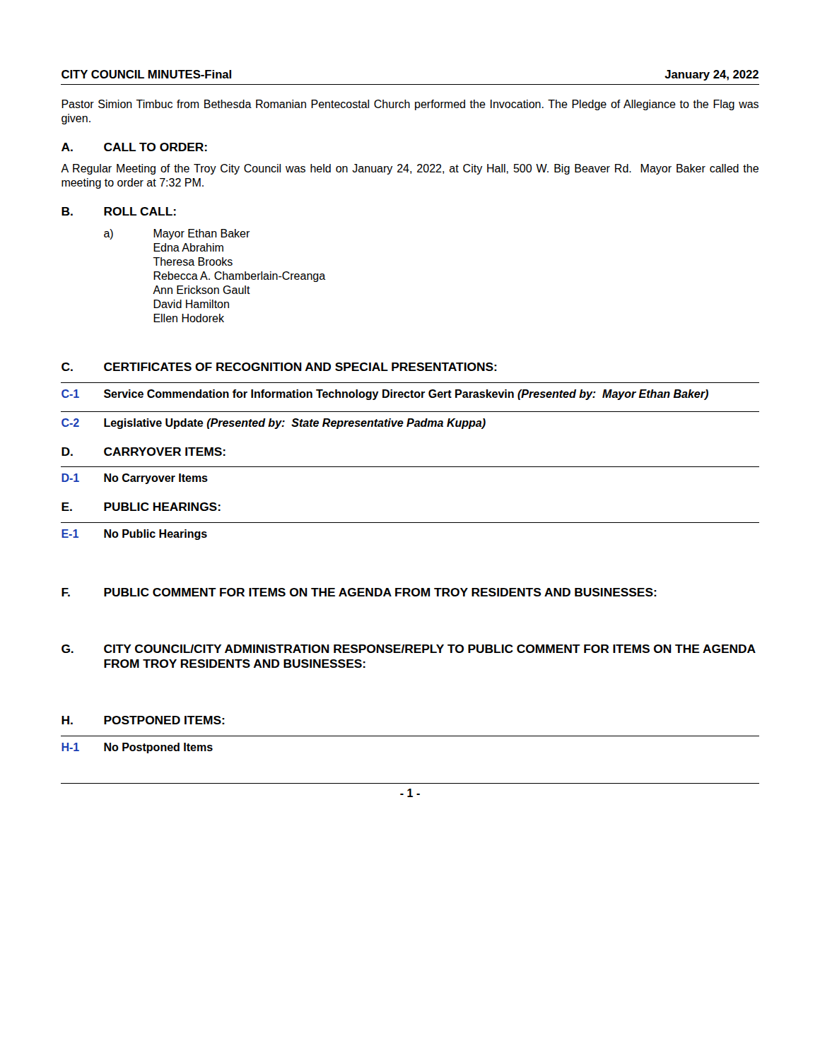CITY COUNCIL MINUTES-Final January 24, 2022
Pastor Simion Timbuc from Bethesda Romanian Pentecostal Church performed the Invocation. The Pledge of Allegiance to the Flag was given.
A. CALL TO ORDER:
A Regular Meeting of the Troy City Council was held on January 24, 2022, at City Hall, 500 W. Big Beaver Rd. Mayor Baker called the meeting to order at 7:32 PM.
B. ROLL CALL:
a)
Mayor Ethan Baker
Edna Abrahim
Theresa Brooks
Rebecca A. Chamberlain-Creanga
Ann Erickson Gault
David Hamilton
Ellen Hodorek
C. CERTIFICATES OF RECOGNITION AND SPECIAL PRESENTATIONS:
C-1
Service Commendation for Information Technology Director Gert Paraskevin (Presented by: Mayor Ethan Baker)
C-2
Legislative Update (Presented by: State Representative Padma Kuppa)
D. CARRYOVER ITEMS:
D-1
No Carryover Items
E. PUBLIC HEARINGS:
E-1
No Public Hearings
F. PUBLIC COMMENT FOR ITEMS ON THE AGENDA FROM TROY RESIDENTS AND BUSINESSES:
G. CITY COUNCIL/CITY ADMINISTRATION RESPONSE/REPLY TO PUBLIC COMMENT FOR ITEMS ON THE AGENDA FROM TROY RESIDENTS AND BUSINESSES:
H. POSTPONED ITEMS:
H-1
No Postponed Items
- 1 -